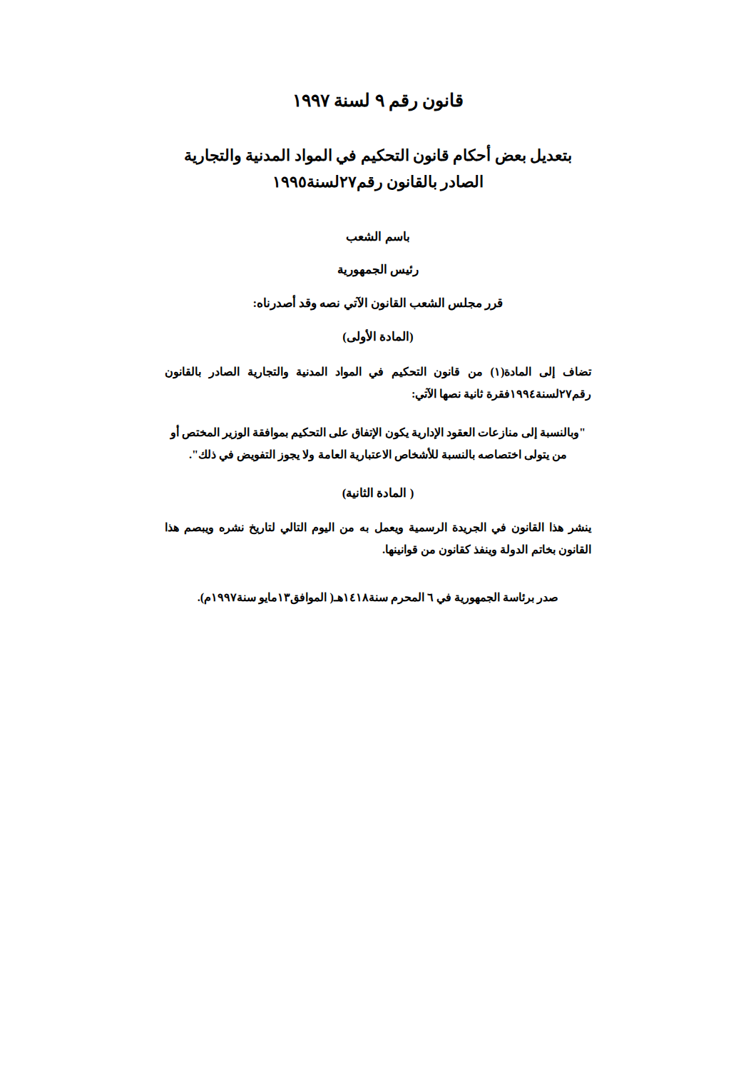قانون رقم ٩ لسنة ١٩٩٧
بتعديل بعض أحكام قانون التحكيم في المواد المدنية والتجارية الصادر بالقانون رقم٢٧لسنة١٩٩٥
باسم الشعب
رئيس الجمهورية
قرر مجلس الشعب القانون الآتي نصه وقد أصدرناه:
(المادة الأولى)
تضاف إلى المادة(١) من قانون التحكيم في المواد المدنية والتجارية الصادر بالقانون رقم٢٧لسنة١٩٩٤فقرة ثانية نصها الآتي:
"وبالنسبة إلى منازعات العقود الإدارية يكون الإتفاق على التحكيم بموافقة الوزير المختص أو من يتولى اختصاصه بالنسبة للأشخاص الاعتبارية العامة ولا يجوز التفويض في ذلك".
( المادة الثانية)
ينشر هذا القانون في الجريدة الرسمية ويعمل به من اليوم التالي لتاريخ نشره ويبصم هذا القانون بخاتم الدولة وينفذ كقانون من قوانينها.
صدر برئاسة الجمهورية في ٦ المحرم سنة١٤١٨هـ( الموافق١٣مايو سنة١٩٩٧م).